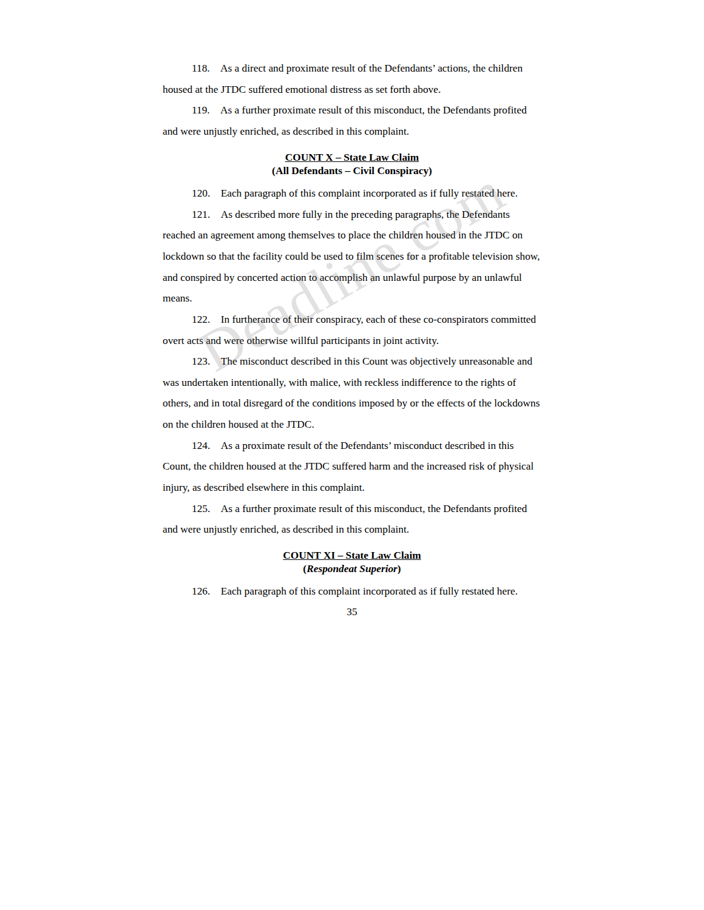Deadline.com
118. As a direct and proximate result of the Defendants’ actions, the children housed at the JTDC suffered emotional distress as set forth above.
119. As a further proximate result of this misconduct, the Defendants profited and were unjustly enriched, as described in this complaint.
COUNT X – State Law Claim
(All Defendants – Civil Conspiracy)
120. Each paragraph of this complaint incorporated as if fully restated here.
121. As described more fully in the preceding paragraphs, the Defendants reached an agreement among themselves to place the children housed in the JTDC on lockdown so that the facility could be used to film scenes for a profitable television show, and conspired by concerted action to accomplish an unlawful purpose by an unlawful means.
122. In furtherance of their conspiracy, each of these co-conspirators committed overt acts and were otherwise willful participants in joint activity.
123. The misconduct described in this Count was objectively unreasonable and was undertaken intentionally, with malice, with reckless indifference to the rights of others, and in total disregard of the conditions imposed by or the effects of the lockdowns on the children housed at the JTDC.
124. As a proximate result of the Defendants’ misconduct described in this Count, the children housed at the JTDC suffered harm and the increased risk of physical injury, as described elsewhere in this complaint.
125. As a further proximate result of this misconduct, the Defendants profited and were unjustly enriched, as described in this complaint.
COUNT XI – State Law Claim
(Respondeat Superior)
126. Each paragraph of this complaint incorporated as if fully restated here.
35